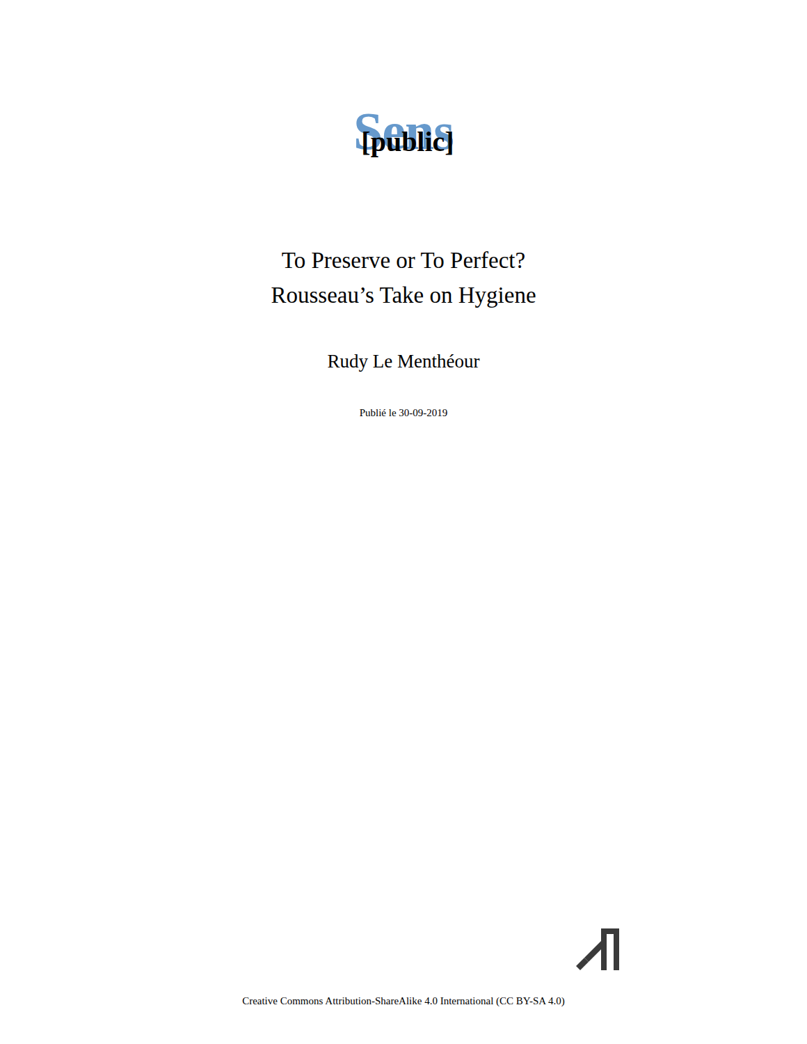Sens [public]
To Preserve or To Perfect?
Rousseau’s Take on Hygiene
Rudy Le Menthéour
Publié le 30-09-2019
Creative Commons Attribution-ShareAlike 4.0 International (CC BY-SA 4.0)